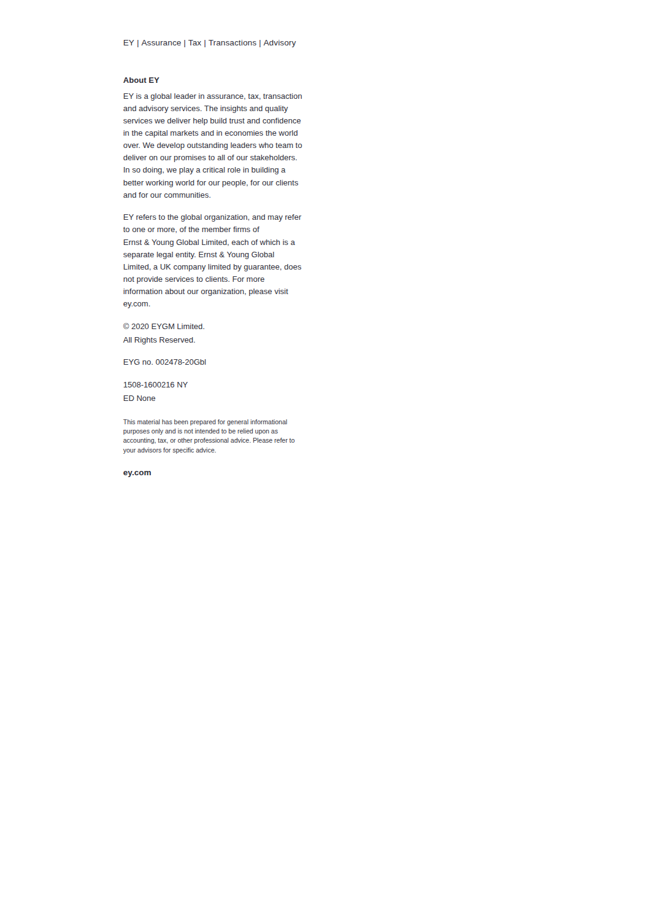EY | Assurance | Tax | Transactions | Advisory
About EY
EY is a global leader in assurance, tax, transaction and advisory services. The insights and quality services we deliver help build trust and confidence in the capital markets and in economies the world over. We develop outstanding leaders who team to deliver on our promises to all of our stakeholders. In so doing, we play a critical role in building a better working world for our people, for our clients and for our communities.
EY refers to the global organization, and may refer to one or more, of the member firms of Ernst & Young Global Limited, each of which is a separate legal entity. Ernst & Young Global Limited, a UK company limited by guarantee, does not provide services to clients. For more information about our organization, please visit ey.com.
© 2020 EYGM Limited.
All Rights Reserved.
EYG no. 002478-20Gbl
1508-1600216 NY
ED None
This material has been prepared for general informational purposes only and is not intended to be relied upon as accounting, tax, or other professional advice. Please refer to your advisors for specific advice.
ey.com